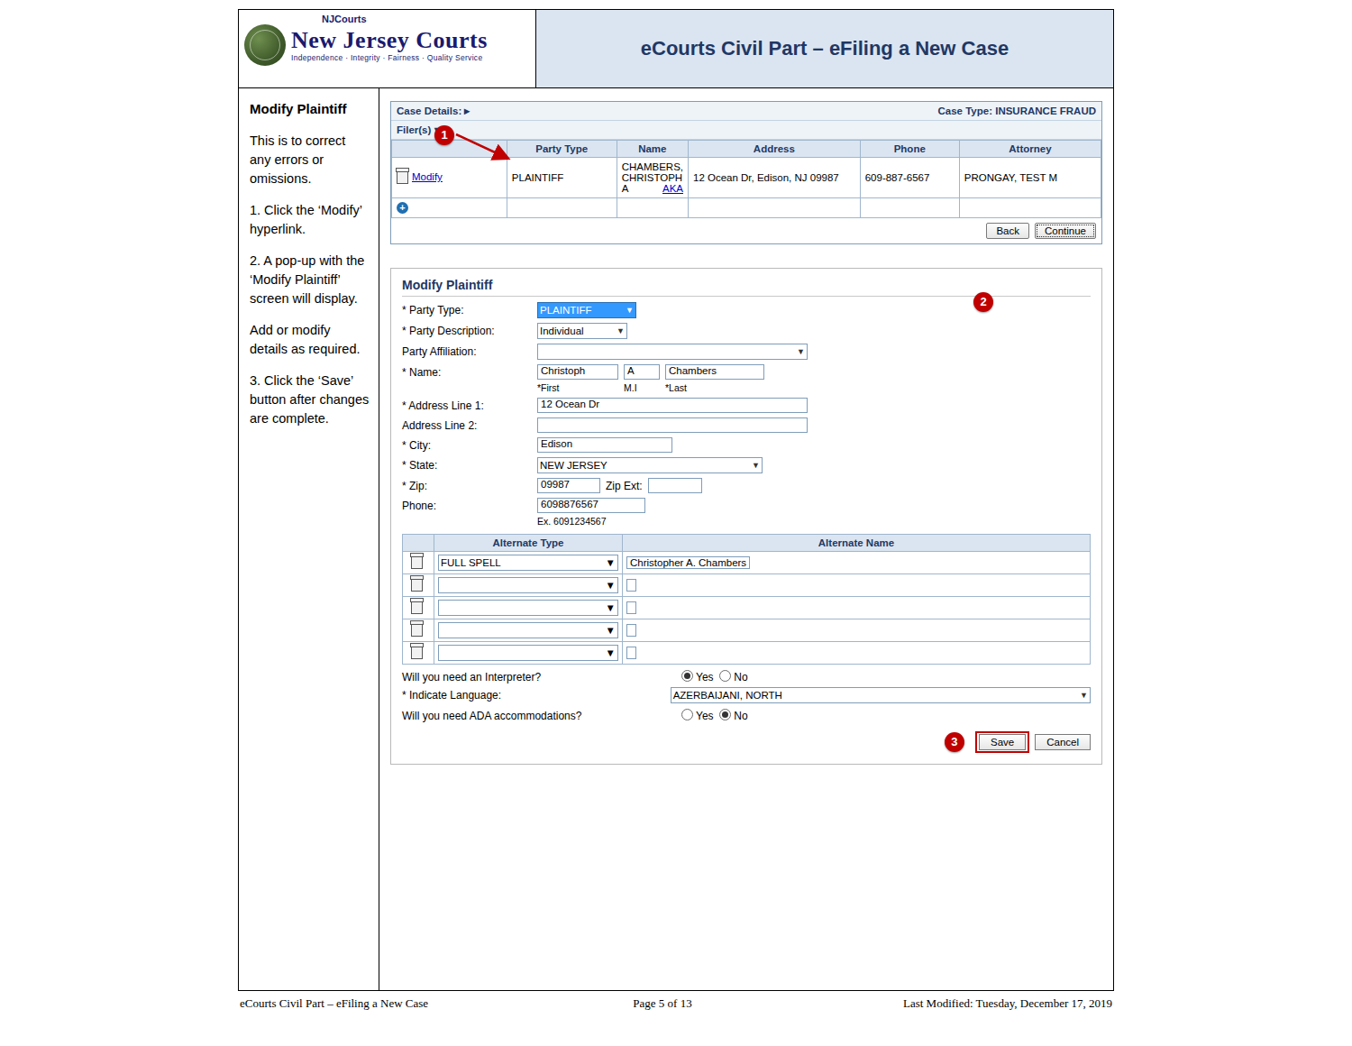NJCourts
New Jersey Courts
Independence · Integrity · Fairness · Quality Service
eCourts Civil Part – eFiling a New Case
Modify Plaintiff
This is to correct any errors or omissions.
1. Click the ‘Modify’ hyperlink.
2. A pop-up with the ‘Modify Plaintiff’ screen will display.
Add or modify details as required.
3. Click the ‘Save’ button after changes are complete.
Case Details: ▸
Case Type: INSURANCE FRAUD
Filer(s) ▾
| | Party Type | Name | Address | Phone | Attorney |
| --- | --- | --- | --- | --- | --- |
| Modify | PLAINTIFF | CHAMBERS, CHRISTOPH A AKA | 12 Ocean Dr, Edison, NJ 09987 | 609-887-6567 | PRONGAY, TEST M |
| + | | | | | |
Back Continue
1
Modify Plaintiff
2
* Party Type:
PLAINTIFF ▼
* Party Description:
Individual ▼
Party Affiliation:
▼
* Name:
Christoph
A
Chambers
*First M.I *Last
* Address Line 1:
12 Ocean Dr
Address Line 2:
* City:
Edison
* State:
NEW JERSEY ▼
* Zip:
09987
Zip Ext:
Phone:
6098876567
Ex. 6091234567
| | Alternate Type | Alternate Name |
| --- | --- | --- |
| | FULL SPELL ▼ | Christopher A. Chambers |
| | ▼ | |
| | ▼ | |
| | ▼ | |
| | ▼ | |
Will you need an Interpreter?
Yes No
* Indicate Language:
AZERBAIJANI, NORTH ▼
Will you need ADA accommodations?
Yes No
3
Save Cancel
eCourts Civil Part – eFiling a New Case
Page 5 of 13
Last Modified: Tuesday, December 17, 2019